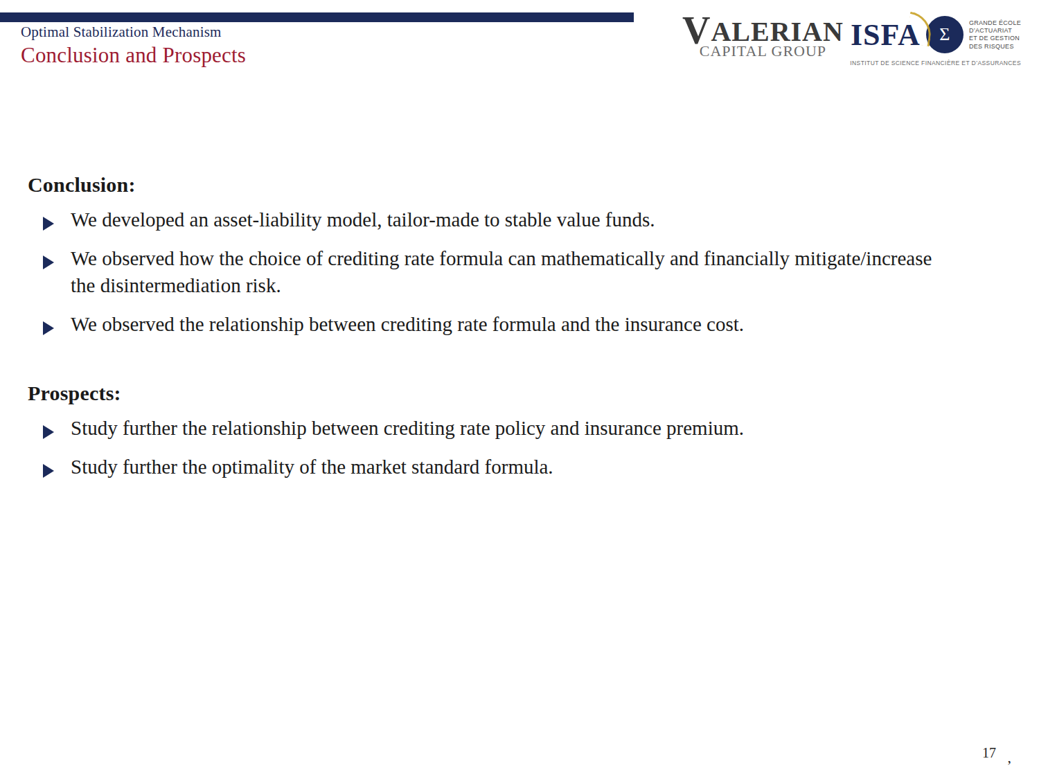Optimal Stabilization Mechanism
Conclusion and Prospects
VALERIAN
CAPITAL GROUP
ISFA
Σ
Grande école
d’actuariat
et de gestion
des risques
Institut de science financière et d’assurances
Conclusion:
We developed an asset-liability model, tailor-made to stable value funds.
We observed how the choice of crediting rate formula can mathematically and financially mitigate/increase the disintermediation risk.
We observed the relationship between crediting rate formula and the insurance cost.
Prospects:
Study further the relationship between crediting rate policy and insurance premium.
Study further the optimality of the market standard formula.
17
,